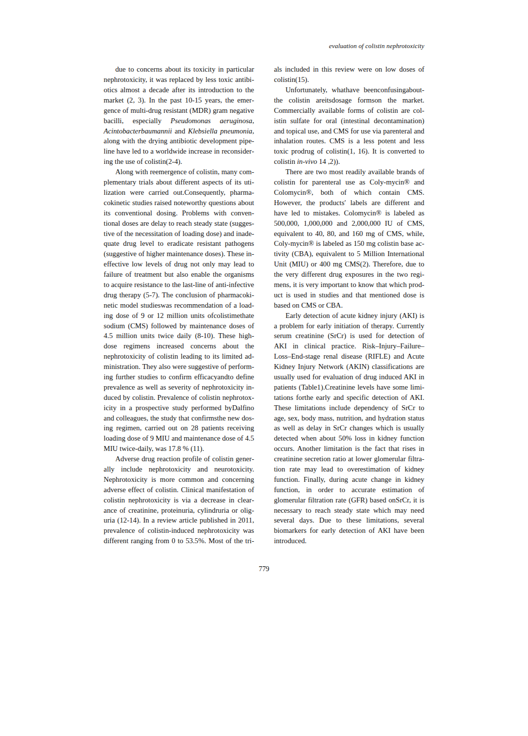evaluation of colistin nephrotoxicity
due to concerns about its toxicity in particular nephrotoxicity, it was replaced by less toxic antibiotics almost a decade after its introduction to the market (2, 3). In the past 10-15 years, the emergence of multi-drug resistant (MDR) gram negative bacilli, especially Pseudomonas aeruginosa, Acintobacterbaumannii and Klebsiella pneumonia, along with the drying antibiotic development pipeline have led to a worldwide increase in reconsidering the use of colistin(2-4).
Along with reemergence of colistin, many complementary trials about different aspects of its utilization were carried out.Consequently, pharmacokinetic studies raised noteworthy questions about its conventional dosing. Problems with conventional doses are delay to reach steady state (suggestive of the necessitation of loading dose) and inadequate drug level to eradicate resistant pathogens (suggestive of higher maintenance doses). These ineffective low levels of drug not only may lead to failure of treatment but also enable the organisms to acquire resistance to the last-line of anti-infective drug therapy (5-7). The conclusion of pharmacokinetic model studieswas recommendation of a loading dose of 9 or 12 million units ofcolistimethate sodium (CMS) followed by maintenance doses of 4.5 million units twice daily (8-10). These high-dose regimens increased concerns about the nephrotoxicity of colistin leading to its limited administration. They also were suggestive of performing further studies to confirm efficacyandto define prevalence as well as severity of nephrotoxicity induced by colistin. Prevalence of colistin nephrotoxicity in a prospective study performed byDalfino and colleagues, the study that confirmsthe new dosing regimen, carried out on 28 patients receiving loading dose of 9 MIU and maintenance dose of 4.5 MIU twice-daily, was 17.8 % (11).
Adverse drug reaction profile of colistin generally include nephrotoxicity and neurotoxicity. Nephrotoxicity is more common and concerning adverse effect of colistin. Clinical manifestation of colistin nephrotoxicity is via a decrease in clearance of creatinine, proteinuria, cylindruria or oliguria (12-14). In a review article published in 2011, prevalence of colistin-induced nephrotoxicity was different ranging from 0 to 53.5%. Most of the trials included in this review were on low doses of colistin(15).
Unfortunately, whathave beenconfusingaboutthe colistin areitsdosage formson the market. Commercially available forms of colistin are colistin sulfate for oral (intestinal decontamination) and topical use, and CMS for use via parenteral and inhalation routes. CMS is a less potent and less toxic prodrug of colistin(1, 16). It is converted to colistin in-vivo 14 ,2)).
There are two most readily available brands of colistin for parenteral use as Coly-mycin® and Colomycin®, both of which contain CMS. However, the products′ labels are different and have led to mistakes. Colomycin® is labeled as 500,000, 1,000,000 and 2,000,000 IU of CMS, equivalent to 40, 80, and 160 mg of CMS, while, Coly-mycin® is labeled as 150 mg colistin base activity (CBA), equivalent to 5 Million International Unit (MIU) or 400 mg CMS(2). Therefore, due to the very different drug exposures in the two regimens, it is very important to know that which product is used in studies and that mentioned dose is based on CMS or CBA.
Early detection of acute kidney injury (AKI) is a problem for early initiation of therapy. Currently serum creatinine (SrCr) is used for detection of AKI in clinical practice. Risk–Injury–Failure–Loss–End-stage renal disease (RIFLE) and Acute Kidney Injury Network (AKIN) classifications are usually used for evaluation of drug induced AKI in patients (Table1).Creatinine levels have some limitations forthe early and specific detection of AKI. These limitations include dependency of SrCr to age, sex, body mass, nutrition, and hydration status as well as delay in SrCr changes which is usually detected when about 50% loss in kidney function occurs. Another limitation is the fact that rises in creatinine secretion ratio at lower glomerular filtration rate may lead to overestimation of kidney function. Finally, during acute change in kidney function, in order to accurate estimation of glomerular filtration rate (GFR) based onSrCr, it is necessary to reach steady state which may need several days. Due to these limitations, several biomarkers for early detection of AKI have been introduced.
779